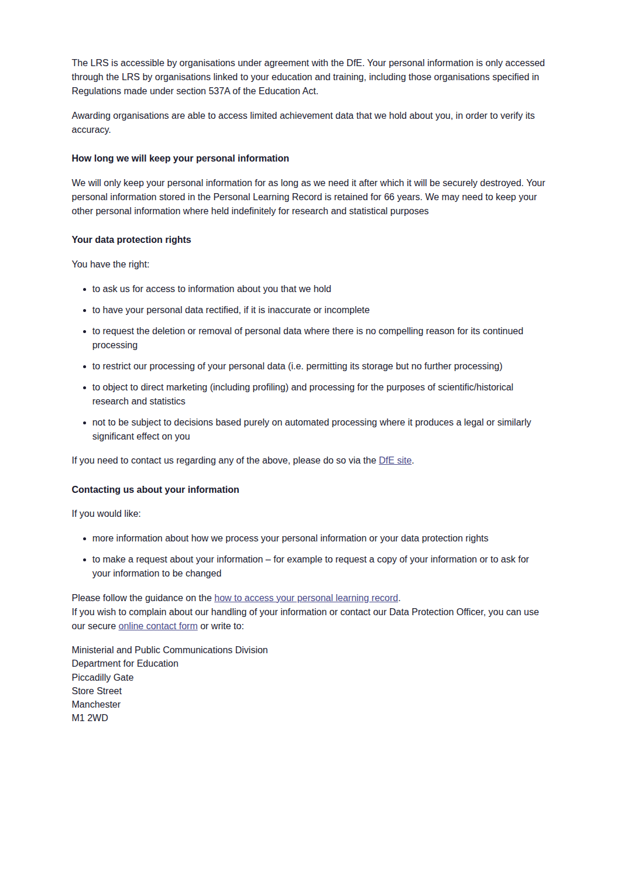The LRS is accessible by organisations under agreement with the DfE. Your personal information is only accessed through the LRS by organisations linked to your education and training, including those organisations specified in Regulations made under section 537A of the Education Act.
Awarding organisations are able to access limited achievement data that we hold about you, in order to verify its accuracy.
How long we will keep your personal information
We will only keep your personal information for as long as we need it after which it will be securely destroyed. Your personal information stored in the Personal Learning Record is retained for 66 years. We may need to keep your other personal information where held indefinitely for research and statistical purposes
Your data protection rights
You have the right:
to ask us for access to information about you that we hold
to have your personal data rectified, if it is inaccurate or incomplete
to request the deletion or removal of personal data where there is no compelling reason for its continued processing
to restrict our processing of your personal data (i.e. permitting its storage but no further processing)
to object to direct marketing (including profiling) and processing for the purposes of scientific/historical research and statistics
not to be subject to decisions based purely on automated processing where it produces a legal or similarly significant effect on you
If you need to contact us regarding any of the above, please do so via the DfE site.
Contacting us about your information
If you would like:
more information about how we process your personal information or your data protection rights
to make a request about your information – for example to request a copy of your information or to ask for your information to be changed
Please follow the guidance on the how to access your personal learning record.
If you wish to complain about our handling of your information or contact our Data Protection Officer, you can use our secure online contact form or write to:
Ministerial and Public Communications Division
Department for Education
Piccadilly Gate
Store Street
Manchester
M1 2WD